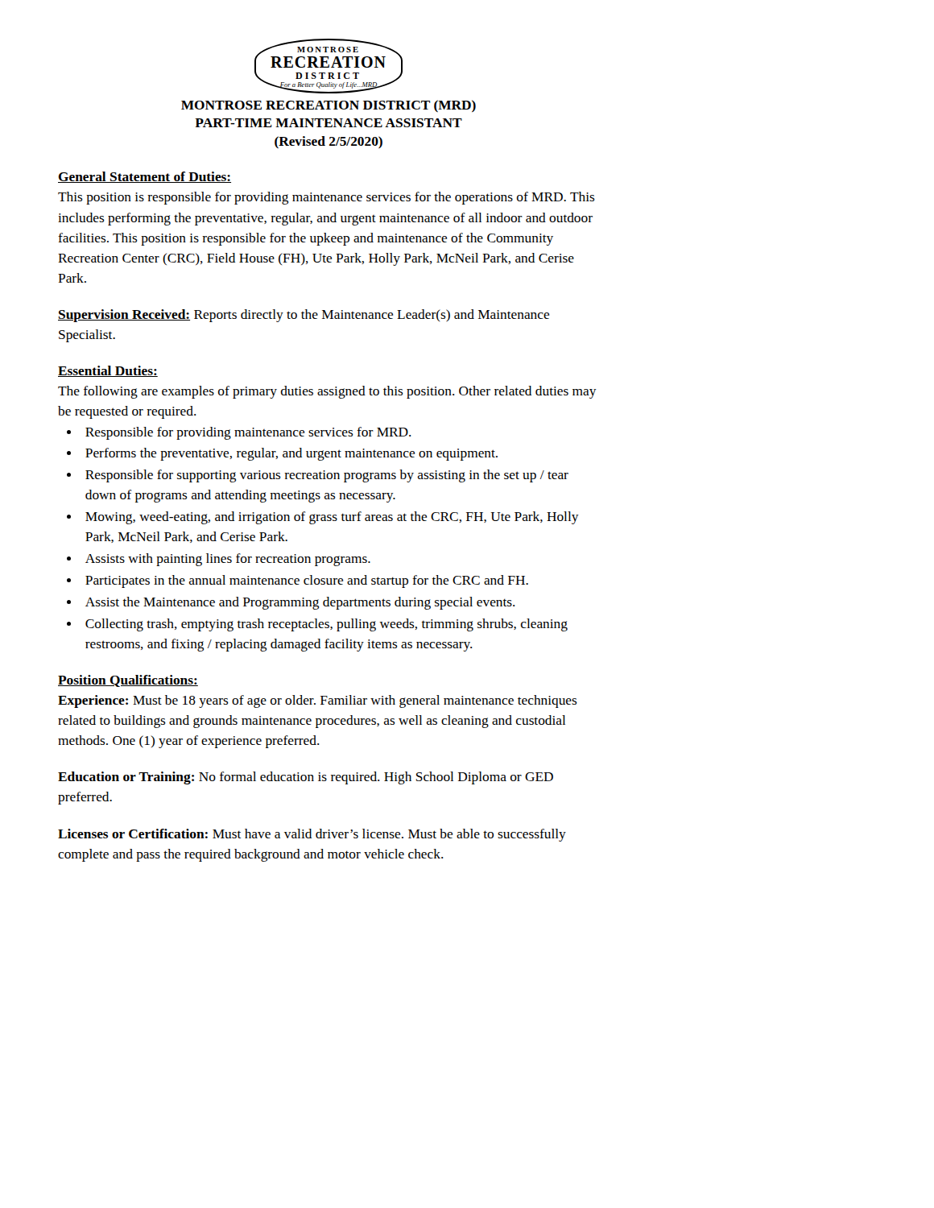MONTROSE
RECREATION
DISTRICT
For a Better Quality of Life...MRD
MONTROSE RECREATION DISTRICT (MRD)
PART-TIME MAINTENANCE ASSISTANT (Revised 2/5/2020)
General Statement of Duties:
This position is responsible for providing maintenance services for the operations of MRD. This includes performing the preventative, regular, and urgent maintenance of all indoor and outdoor facilities. This position is responsible for the upkeep and maintenance of the Community Recreation Center (CRC), Field House (FH), Ute Park, Holly Park, McNeil Park, and Cerise Park.
Supervision Received: Reports directly to the Maintenance Leader(s) and Maintenance Specialist.
Essential Duties:
The following are examples of primary duties assigned to this position. Other related duties may be requested or required.
Responsible for providing maintenance services for MRD.
Performs the preventative, regular, and urgent maintenance on equipment.
Responsible for supporting various recreation programs by assisting in the set up / tear down of programs and attending meetings as necessary.
Mowing, weed-eating, and irrigation of grass turf areas at the CRC, FH, Ute Park, Holly Park, McNeil Park, and Cerise Park.
Assists with painting lines for recreation programs.
Participates in the annual maintenance closure and startup for the CRC and FH.
Assist the Maintenance and Programming departments during special events.
Collecting trash, emptying trash receptacles, pulling weeds, trimming shrubs, cleaning restrooms, and fixing / replacing damaged facility items as necessary.
Position Qualifications:
Experience: Must be 18 years of age or older. Familiar with general maintenance techniques related to buildings and grounds maintenance procedures, as well as cleaning and custodial methods. One (1) year of experience preferred.
Education or Training: No formal education is required. High School Diploma or GED preferred.
Licenses or Certification: Must have a valid driver’s license. Must be able to successfully complete and pass the required background and motor vehicle check.